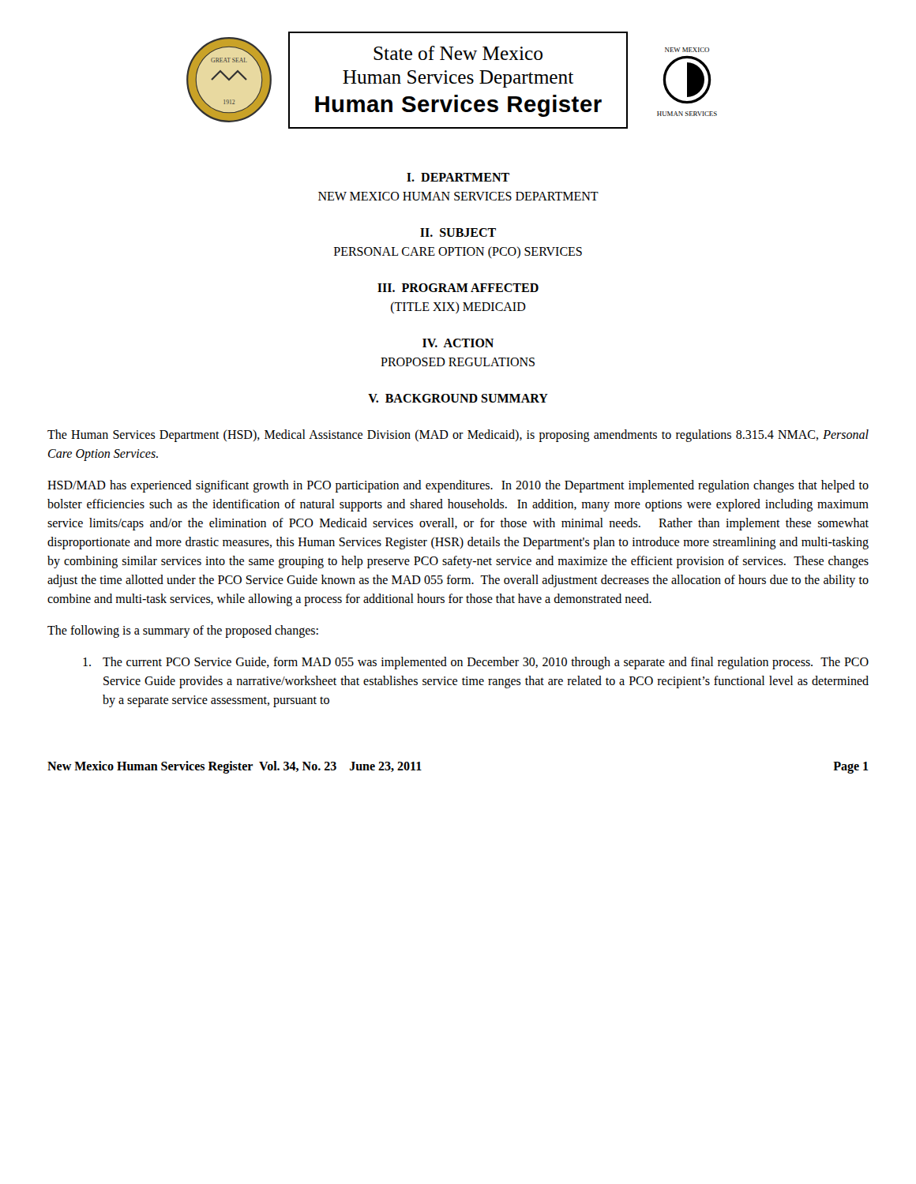State of New Mexico
Human Services Department
Human Services Register
I. DEPARTMENT
NEW MEXICO HUMAN SERVICES DEPARTMENT
II. SUBJECT
PERSONAL CARE OPTION (PCO) SERVICES
III. PROGRAM AFFECTED
(TITLE XIX) MEDICAID
IV. ACTION
PROPOSED REGULATIONS
V. BACKGROUND SUMMARY
The Human Services Department (HSD), Medical Assistance Division (MAD or Medicaid), is proposing amendments to regulations 8.315.4 NMAC, Personal Care Option Services.
HSD/MAD has experienced significant growth in PCO participation and expenditures. In 2010 the Department implemented regulation changes that helped to bolster efficiencies such as the identification of natural supports and shared households. In addition, many more options were explored including maximum service limits/caps and/or the elimination of PCO Medicaid services overall, or for those with minimal needs. Rather than implement these somewhat disproportionate and more drastic measures, this Human Services Register (HSR) details the Department's plan to introduce more streamlining and multi-tasking by combining similar services into the same grouping to help preserve PCO safety-net service and maximize the efficient provision of services. These changes adjust the time allotted under the PCO Service Guide known as the MAD 055 form. The overall adjustment decreases the allocation of hours due to the ability to combine and multi-task services, while allowing a process for additional hours for those that have a demonstrated need.
The following is a summary of the proposed changes:
The current PCO Service Guide, form MAD 055 was implemented on December 30, 2010 through a separate and final regulation process. The PCO Service Guide provides a narrative/worksheet that establishes service time ranges that are related to a PCO recipient’s functional level as determined by a separate service assessment, pursuant to
New Mexico Human Services Register Vol. 34, No. 23 June 23, 2011
Page 1